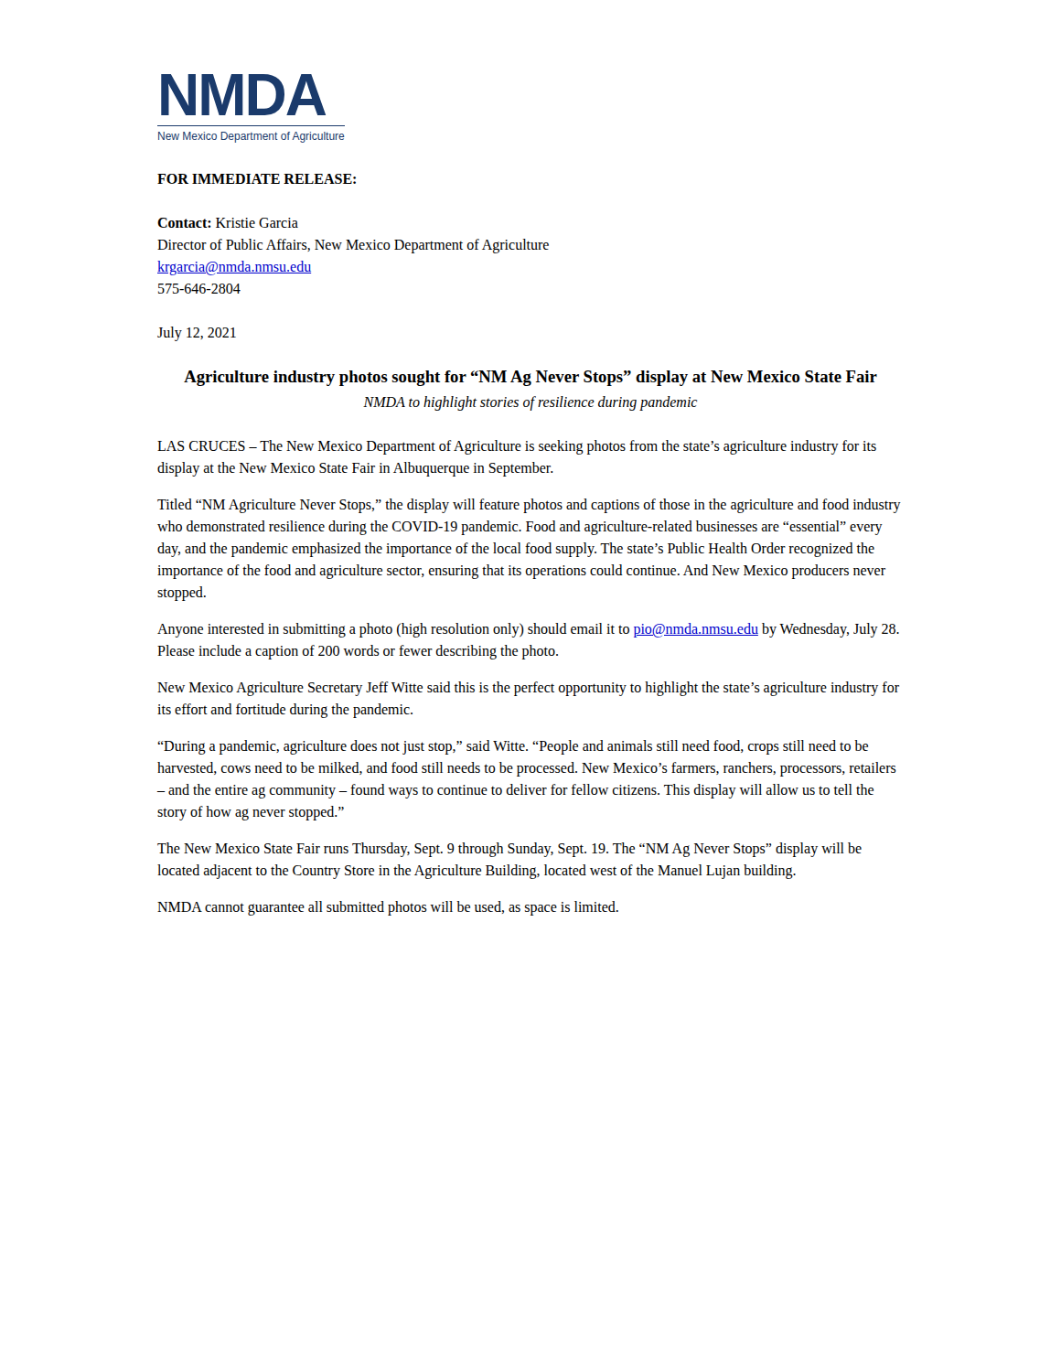NMDA
New Mexico Department of Agriculture
FOR IMMEDIATE RELEASE:
Contact: Kristie Garcia
Director of Public Affairs, New Mexico Department of Agriculture
krgarcia@nmda.nmsu.edu
575-646-2804
July 12, 2021
Agriculture industry photos sought for “NM Ag Never Stops” display at New Mexico State Fair
NMDA to highlight stories of resilience during pandemic
LAS CRUCES – The New Mexico Department of Agriculture is seeking photos from the state’s agriculture industry for its display at the New Mexico State Fair in Albuquerque in September.
Titled “NM Agriculture Never Stops,” the display will feature photos and captions of those in the agriculture and food industry who demonstrated resilience during the COVID-19 pandemic. Food and agriculture-related businesses are “essential” every day, and the pandemic emphasized the importance of the local food supply. The state’s Public Health Order recognized the importance of the food and agriculture sector, ensuring that its operations could continue. And New Mexico producers never stopped.
Anyone interested in submitting a photo (high resolution only) should email it to pio@nmda.nmsu.edu by Wednesday, July 28. Please include a caption of 200 words or fewer describing the photo.
New Mexico Agriculture Secretary Jeff Witte said this is the perfect opportunity to highlight the state’s agriculture industry for its effort and fortitude during the pandemic.
“During a pandemic, agriculture does not just stop,” said Witte. “People and animals still need food, crops still need to be harvested, cows need to be milked, and food still needs to be processed. New Mexico’s farmers, ranchers, processors, retailers – and the entire ag community – found ways to continue to deliver for fellow citizens. This display will allow us to tell the story of how ag never stopped.”
The New Mexico State Fair runs Thursday, Sept. 9 through Sunday, Sept. 19. The “NM Ag Never Stops” display will be located adjacent to the Country Store in the Agriculture Building, located west of the Manuel Lujan building.
NMDA cannot guarantee all submitted photos will be used, as space is limited.